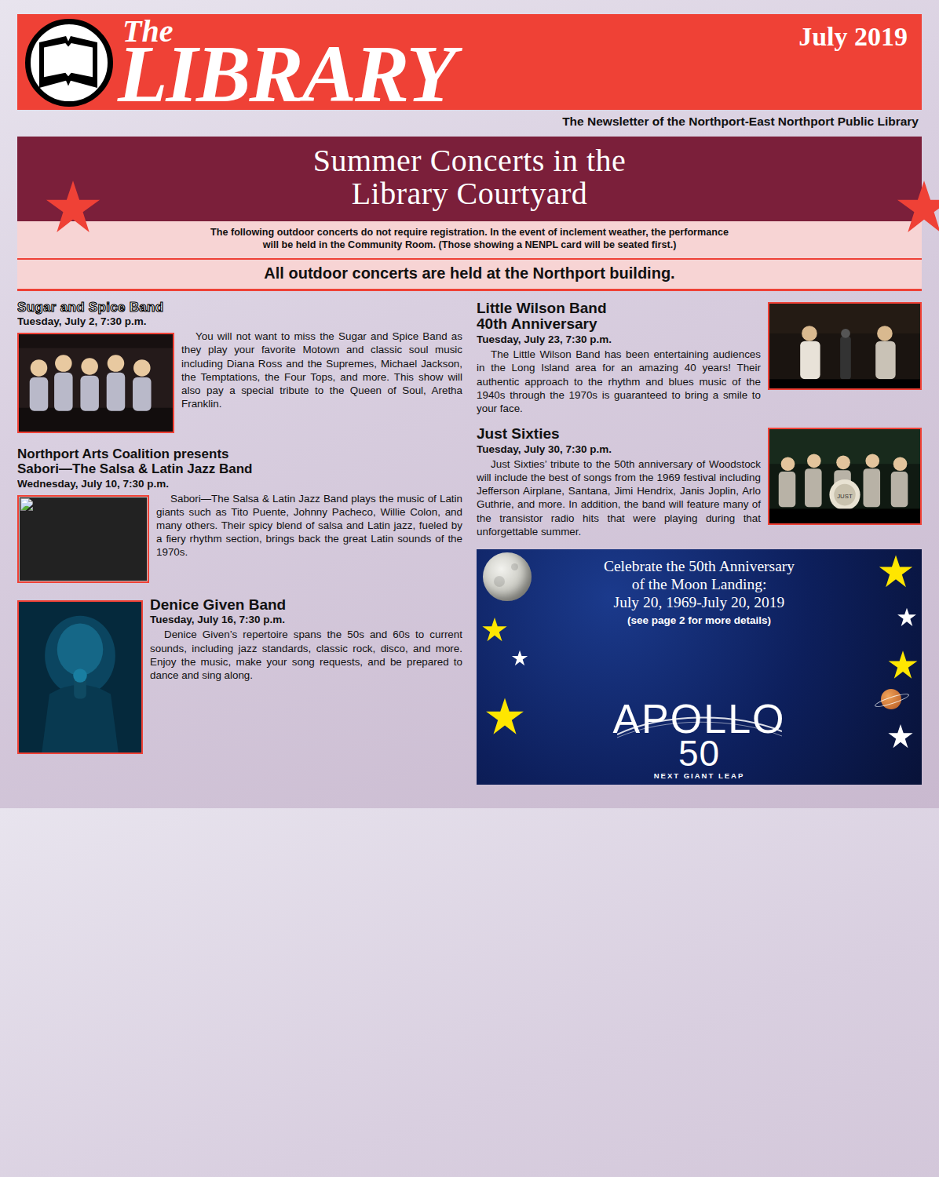The LIBRARY
July 2019
The Newsletter of the Northport-East Northport Public Library
Summer Concerts in the
Library Courtyard
The following outdoor concerts do not require registration. In the event of inclement weather, the performance
will be held in the Community Room. (Those showing a NENPL card will be seated first.)
All outdoor concerts are held at the Northport building.
Sugar and Spice Band
Tuesday, July 2, 7:30 p.m.
You will not want to miss the Sugar and Spice Band as they play your favorite Motown and classic soul music including Diana Ross and the Supremes, Michael Jackson, the Temptations, the Four Tops, and more. This show will also pay a special tribute to the Queen of Soul, Aretha Franklin.
Northport Arts Coalition presents
Sabori—The Salsa & Latin Jazz Band
Wednesday, July 10, 7:30 p.m.
Sabori—The Salsa & Latin Jazz Band plays the music of Latin giants such as Tito Puente, Johnny Pacheco, Willie Colon, and many others. Their spicy blend of salsa and Latin jazz, fueled by a fiery rhythm section, brings back the great Latin sounds of the 1970s.
Denice Given Band
Tuesday, July 16, 7:30 p.m.
Denice Given’s repertoire spans the 50s and 60s to current sounds, including jazz standards, classic rock, disco, and more. Enjoy the music, make your song requests, and be prepared to dance and sing along.
Little Wilson Band
40th Anniversary
Tuesday, July 23, 7:30 p.m.
The Little Wilson Band has been entertaining audiences in the Long Island area for an amazing 40 years! Their authentic approach to the rhythm and blues music of the 1940s through the 1970s is guaranteed to bring a smile to your face.
Just Sixties
Tuesday, July 30, 7:30 p.m.
Just Sixties’ tribute to the 50th anniversary of Woodstock will include the best of songs from the 1969 festival including Jefferson Airplane, Santana, Jimi Hendrix, Janis Joplin, Arlo Guthrie, and more. In addition, the band will feature many of the transistor radio hits that were playing during that unforgettable summer.
Celebrate the 50th Anniversary
of the Moon Landing:
July 20, 1969-July 20, 2019
(see page 2 for more details)
APOLLO
50
NEXT GIANT LEAP